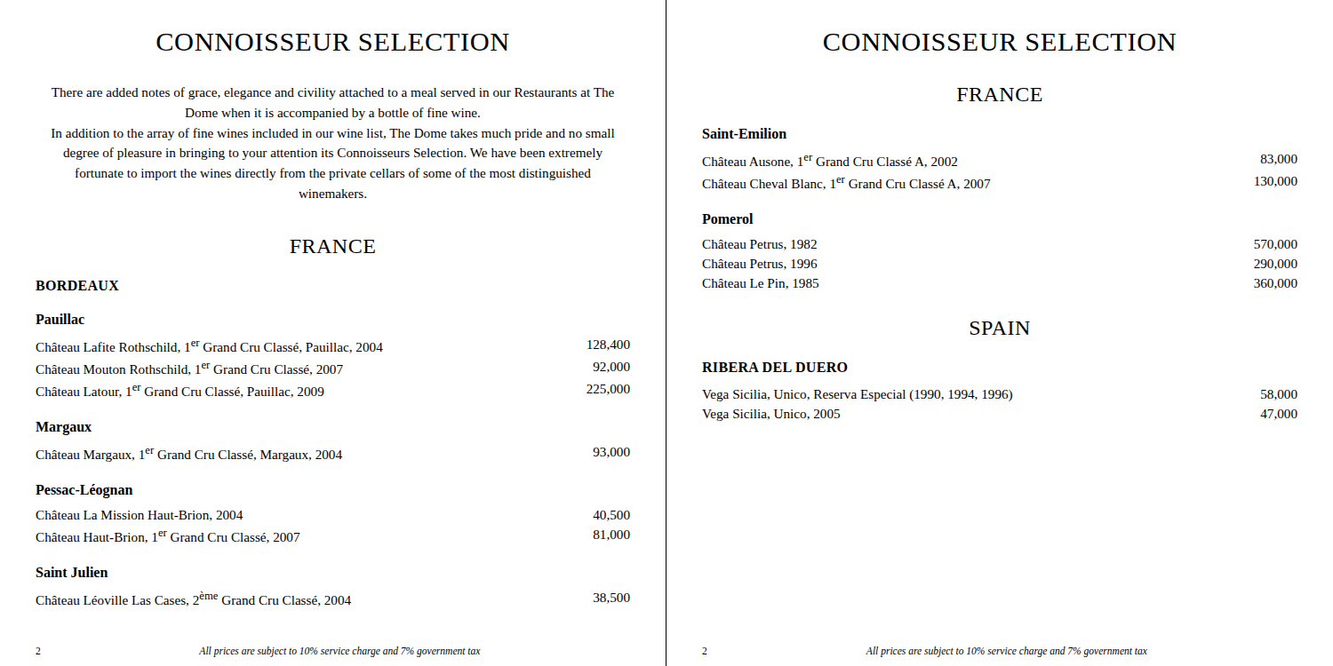CONNOISSEUR SELECTION
There are added notes of grace, elegance and civility attached to a meal served in our Restaurants at The Dome when it is accompanied by a bottle of fine wine.
In addition to the array of fine wines included in our wine list, The Dome takes much pride and no small degree of pleasure in bringing to your attention its Connoisseurs Selection. We have been extremely fortunate to import the wines directly from the private cellars of some of the most distinguished winemakers.
FRANCE
BORDEAUX
Pauillac
| Château Lafite Rothschild, 1 er Grand Cru Classé, Pauillac, 2004 | 128,400 |
| Château Mouton Rothschild, 1 er Grand Cru Classé, 2007 | 92,000 |
| Château Latour, 1 er Grand Cru Classé, Pauillac, 2009 | 225,000 |
Margaux
| Château Margaux, 1 er Grand Cru Classé, Margaux, 2004 | 93,000 |
Pessac-Léognan
| Château La Mission Haut-Brion, 2004 | 40,500 |
| Château Haut-Brion, 1 er Grand Cru Classé, 2007 | 81,000 |
Saint Julien
| Château Léoville Las Cases, 2 ème Grand Cru Classé, 2004 | 38,500 |
2 All prices are subject to 10% service charge and 7% government tax
CONNOISSEUR SELECTION
FRANCE
Saint-Emilion
| Château Ausone, 1 er Grand Cru Classé A, 2002 | 83,000 |
| Château Cheval Blanc, 1 er Grand Cru Classé A, 2007 | 130,000 |
Pomerol
| Château Petrus, 1982 | 570,000 |
| Château Petrus, 1996 | 290,000 |
| Château Le Pin, 1985 | 360,000 |
SPAIN
RIBERA DEL DUERO
| Vega Sicilia, Unico, Reserva Especial (1990, 1994, 1996) | 58,000 |
| Vega Sicilia, Unico, 2005 | 47,000 |
2 All prices are subject to 10% service charge and 7% government tax